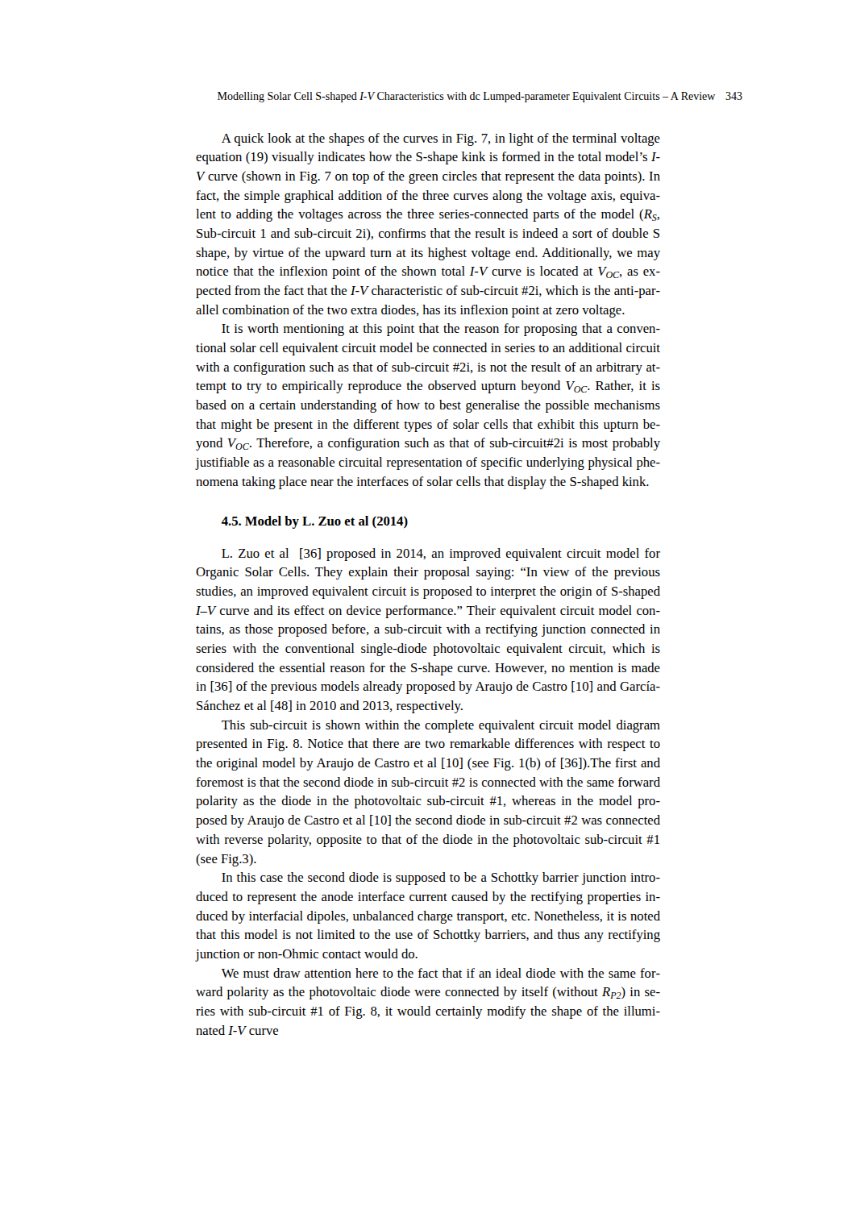Modelling Solar Cell S-shaped I-V Characteristics with dc Lumped-parameter Equivalent Circuits – A Review343
A quick look at the shapes of the curves in Fig. 7, in light of the terminal voltage equation (19) visually indicates how the S-shape kink is formed in the total model’s I-V curve (shown in Fig. 7 on top of the green circles that represent the data points). In fact, the simple graphical addition of the three curves along the voltage axis, equivalent to adding the voltages across the three series-connected parts of the model (RS, Sub-circuit 1 and sub-circuit 2i), confirms that the result is indeed a sort of double S shape, by virtue of the upward turn at its highest voltage end. Additionally, we may notice that the inflexion point of the shown total I-V curve is located at VOC, as expected from the fact that the I-V characteristic of sub-circuit #2i, which is the anti-parallel combination of the two extra diodes, has its inflexion point at zero voltage.
It is worth mentioning at this point that the reason for proposing that a conventional solar cell equivalent circuit model be connected in series to an additional circuit with a configuration such as that of sub-circuit #2i, is not the result of an arbitrary attempt to try to empirically reproduce the observed upturn beyond VOC. Rather, it is based on a certain understanding of how to best generalise the possible mechanisms that might be present in the different types of solar cells that exhibit this upturn beyond VOC. Therefore, a configuration such as that of sub-circuit#2i is most probably justifiable as a reasonable circuital representation of specific underlying physical phenomena taking place near the interfaces of solar cells that display the S-shaped kink.
4.5. Model by L. Zuo et al (2014)
L. Zuo et al [36] proposed in 2014, an improved equivalent circuit model for Organic Solar Cells. They explain their proposal saying: “In view of the previous studies, an improved equivalent circuit is proposed to interpret the origin of S-shaped I–V curve and its effect on device performance.” Their equivalent circuit model contains, as those proposed before, a sub-circuit with a rectifying junction connected in series with the conventional single-diode photovoltaic equivalent circuit, which is considered the essential reason for the S-shape curve. However, no mention is made in [36] of the previous models already proposed by Araujo de Castro [10] and García-Sánchez et al [48] in 2010 and 2013, respectively.
This sub-circuit is shown within the complete equivalent circuit model diagram presented in Fig. 8. Notice that there are two remarkable differences with respect to the original model by Araujo de Castro et al [10] (see Fig. 1(b) of [36]).The first and foremost is that the second diode in sub-circuit #2 is connected with the same forward polarity as the diode in the photovoltaic sub-circuit #1, whereas in the model proposed by Araujo de Castro et al [10] the second diode in sub-circuit #2 was connected with reverse polarity, opposite to that of the diode in the photovoltaic sub-circuit #1 (see Fig.3).
In this case the second diode is supposed to be a Schottky barrier junction introduced to represent the anode interface current caused by the rectifying properties induced by interfacial dipoles, unbalanced charge transport, etc. Nonetheless, it is noted that this model is not limited to the use of Schottky barriers, and thus any rectifying junction or non-Ohmic contact would do.
We must draw attention here to the fact that if an ideal diode with the same forward polarity as the photovoltaic diode were connected by itself (without RP2) in series with sub-circuit #1 of Fig. 8, it would certainly modify the shape of the illuminated I-V curve